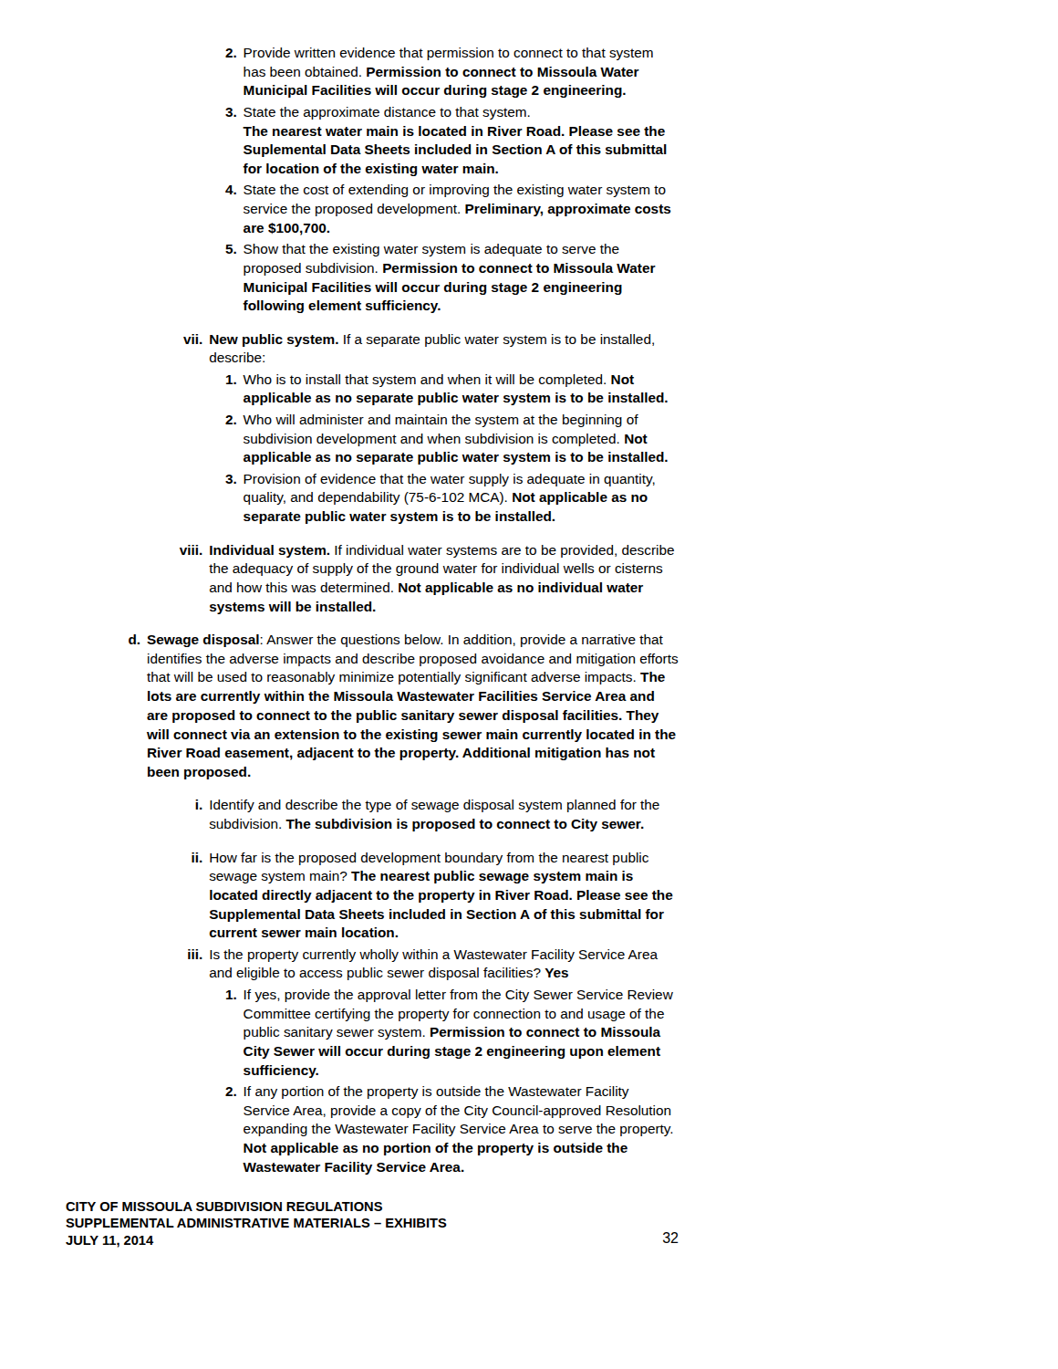2. Provide written evidence that permission to connect to that system has been obtained. Permission to connect to Missoula Water Municipal Facilities will occur during stage 2 engineering.
3. State the approximate distance to that system.
The nearest water main is located in River Road. Please see the Suplemental Data Sheets included in Section A of this submittal for location of the existing water main.
4. State the cost of extending or improving the existing water system to service the proposed development. Preliminary, approximate costs are $100,700.
5. Show that the existing water system is adequate to serve the proposed subdivision. Permission to connect to Missoula Water Municipal Facilities will occur during stage 2 engineering following element sufficiency.
vii. New public system. If a separate public water system is to be installed, describe:
1. Who is to install that system and when it will be completed. Not applicable as no separate public water system is to be installed.
2. Who will administer and maintain the system at the beginning of subdivision development and when subdivision is completed. Not applicable as no separate public water system is to be installed.
3. Provision of evidence that the water supply is adequate in quantity, quality, and dependability (75-6-102 MCA). Not applicable as no separate public water system is to be installed.
viii. Individual system. If individual water systems are to be provided, describe the adequacy of supply of the ground water for individual wells or cisterns and how this was determined. Not applicable as no individual water systems will be installed.
d. Sewage disposal: Answer the questions below. In addition, provide a narrative that identifies the adverse impacts and describe proposed avoidance and mitigation efforts that will be used to reasonably minimize potentially significant adverse impacts. The lots are currently within the Missoula Wastewater Facilities Service Area and are proposed to connect to the public sanitary sewer disposal facilities. They will connect via an extension to the existing sewer main currently located in the River Road easement, adjacent to the property. Additional mitigation has not been proposed.
i. Identify and describe the type of sewage disposal system planned for the subdivision. The subdivision is proposed to connect to City sewer.
ii. How far is the proposed development boundary from the nearest public sewage system main? The nearest public sewage system main is located directly adjacent to the property in River Road. Please see the Supplemental Data Sheets included in Section A of this submittal for current sewer main location.
iii. Is the property currently wholly within a Wastewater Facility Service Area and eligible to access public sewer disposal facilities? Yes
1. If yes, provide the approval letter from the City Sewer Service Review Committee certifying the property for connection to and usage of the public sanitary sewer system. Permission to connect to Missoula City Sewer will occur during stage 2 engineering upon element sufficiency.
2. If any portion of the property is outside the Wastewater Facility Service Area, provide a copy of the City Council-approved Resolution expanding the Wastewater Facility Service Area to serve the property. Not applicable as no portion of the property is outside the Wastewater Facility Service Area.
CITY OF MISSOULA SUBDIVISION REGULATIONS
SUPPLEMENTAL ADMINISTRATIVE MATERIALS – EXHIBITS
JULY 11, 2014
32